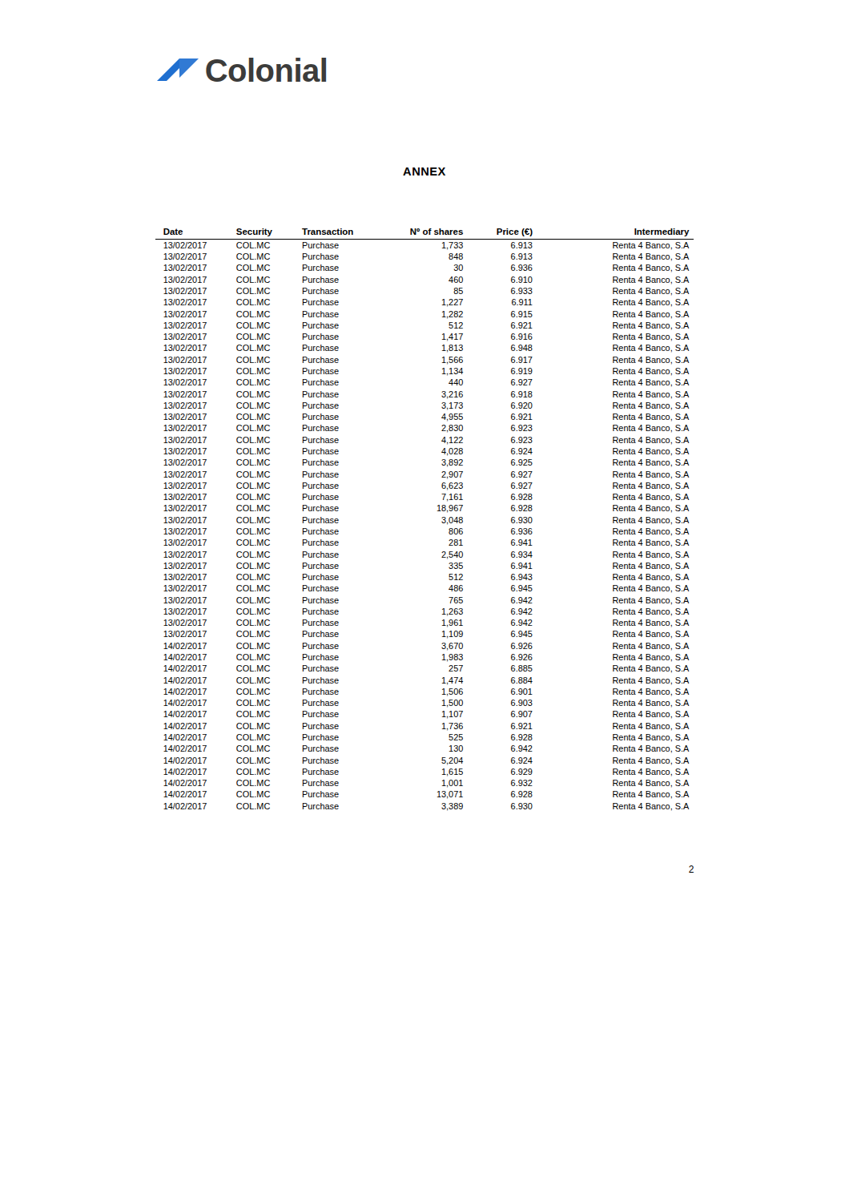Colonial
ANNEX
| Date | Security | Transaction | Nº of shares | Price (€) | Intermediary |
| --- | --- | --- | --- | --- | --- |
| 13/02/2017 | COL.MC | Purchase | 1,733 | 6.913 | Renta 4 Banco, S.A |
| 13/02/2017 | COL.MC | Purchase | 848 | 6.913 | Renta 4 Banco, S.A |
| 13/02/2017 | COL.MC | Purchase | 30 | 6.936 | Renta 4 Banco, S.A |
| 13/02/2017 | COL.MC | Purchase | 460 | 6.910 | Renta 4 Banco, S.A |
| 13/02/2017 | COL.MC | Purchase | 85 | 6.933 | Renta 4 Banco, S.A |
| 13/02/2017 | COL.MC | Purchase | 1,227 | 6.911 | Renta 4 Banco, S.A |
| 13/02/2017 | COL.MC | Purchase | 1,282 | 6.915 | Renta 4 Banco, S.A |
| 13/02/2017 | COL.MC | Purchase | 512 | 6.921 | Renta 4 Banco, S.A |
| 13/02/2017 | COL.MC | Purchase | 1,417 | 6.916 | Renta 4 Banco, S.A |
| 13/02/2017 | COL.MC | Purchase | 1,813 | 6.948 | Renta 4 Banco, S.A |
| 13/02/2017 | COL.MC | Purchase | 1,566 | 6.917 | Renta 4 Banco, S.A |
| 13/02/2017 | COL.MC | Purchase | 1,134 | 6.919 | Renta 4 Banco, S.A |
| 13/02/2017 | COL.MC | Purchase | 440 | 6.927 | Renta 4 Banco, S.A |
| 13/02/2017 | COL.MC | Purchase | 3,216 | 6.918 | Renta 4 Banco, S.A |
| 13/02/2017 | COL.MC | Purchase | 3,173 | 6.920 | Renta 4 Banco, S.A |
| 13/02/2017 | COL.MC | Purchase | 4,955 | 6.921 | Renta 4 Banco, S.A |
| 13/02/2017 | COL.MC | Purchase | 2,830 | 6.923 | Renta 4 Banco, S.A |
| 13/02/2017 | COL.MC | Purchase | 4,122 | 6.923 | Renta 4 Banco, S.A |
| 13/02/2017 | COL.MC | Purchase | 4,028 | 6.924 | Renta 4 Banco, S.A |
| 13/02/2017 | COL.MC | Purchase | 3,892 | 6.925 | Renta 4 Banco, S.A |
| 13/02/2017 | COL.MC | Purchase | 2,907 | 6.927 | Renta 4 Banco, S.A |
| 13/02/2017 | COL.MC | Purchase | 6,623 | 6.927 | Renta 4 Banco, S.A |
| 13/02/2017 | COL.MC | Purchase | 7,161 | 6.928 | Renta 4 Banco, S.A |
| 13/02/2017 | COL.MC | Purchase | 18,967 | 6.928 | Renta 4 Banco, S.A |
| 13/02/2017 | COL.MC | Purchase | 3,048 | 6.930 | Renta 4 Banco, S.A |
| 13/02/2017 | COL.MC | Purchase | 806 | 6.936 | Renta 4 Banco, S.A |
| 13/02/2017 | COL.MC | Purchase | 281 | 6.941 | Renta 4 Banco, S.A |
| 13/02/2017 | COL.MC | Purchase | 2,540 | 6.934 | Renta 4 Banco, S.A |
| 13/02/2017 | COL.MC | Purchase | 335 | 6.941 | Renta 4 Banco, S.A |
| 13/02/2017 | COL.MC | Purchase | 512 | 6.943 | Renta 4 Banco, S.A |
| 13/02/2017 | COL.MC | Purchase | 486 | 6.945 | Renta 4 Banco, S.A |
| 13/02/2017 | COL.MC | Purchase | 765 | 6.942 | Renta 4 Banco, S.A |
| 13/02/2017 | COL.MC | Purchase | 1,263 | 6.942 | Renta 4 Banco, S.A |
| 13/02/2017 | COL.MC | Purchase | 1,961 | 6.942 | Renta 4 Banco, S.A |
| 13/02/2017 | COL.MC | Purchase | 1,109 | 6.945 | Renta 4 Banco, S.A |
| 14/02/2017 | COL.MC | Purchase | 3,670 | 6.926 | Renta 4 Banco, S.A |
| 14/02/2017 | COL.MC | Purchase | 1,983 | 6.926 | Renta 4 Banco, S.A |
| 14/02/2017 | COL.MC | Purchase | 257 | 6.885 | Renta 4 Banco, S.A |
| 14/02/2017 | COL.MC | Purchase | 1,474 | 6.884 | Renta 4 Banco, S.A |
| 14/02/2017 | COL.MC | Purchase | 1,506 | 6.901 | Renta 4 Banco, S.A |
| 14/02/2017 | COL.MC | Purchase | 1,500 | 6.903 | Renta 4 Banco, S.A |
| 14/02/2017 | COL.MC | Purchase | 1,107 | 6.907 | Renta 4 Banco, S.A |
| 14/02/2017 | COL.MC | Purchase | 1,736 | 6.921 | Renta 4 Banco, S.A |
| 14/02/2017 | COL.MC | Purchase | 525 | 6.928 | Renta 4 Banco, S.A |
| 14/02/2017 | COL.MC | Purchase | 130 | 6.942 | Renta 4 Banco, S.A |
| 14/02/2017 | COL.MC | Purchase | 5,204 | 6.924 | Renta 4 Banco, S.A |
| 14/02/2017 | COL.MC | Purchase | 1,615 | 6.929 | Renta 4 Banco, S.A |
| 14/02/2017 | COL.MC | Purchase | 1,001 | 6.932 | Renta 4 Banco, S.A |
| 14/02/2017 | COL.MC | Purchase | 13,071 | 6.928 | Renta 4 Banco, S.A |
| 14/02/2017 | COL.MC | Purchase | 3,389 | 6.930 | Renta 4 Banco, S.A |
2